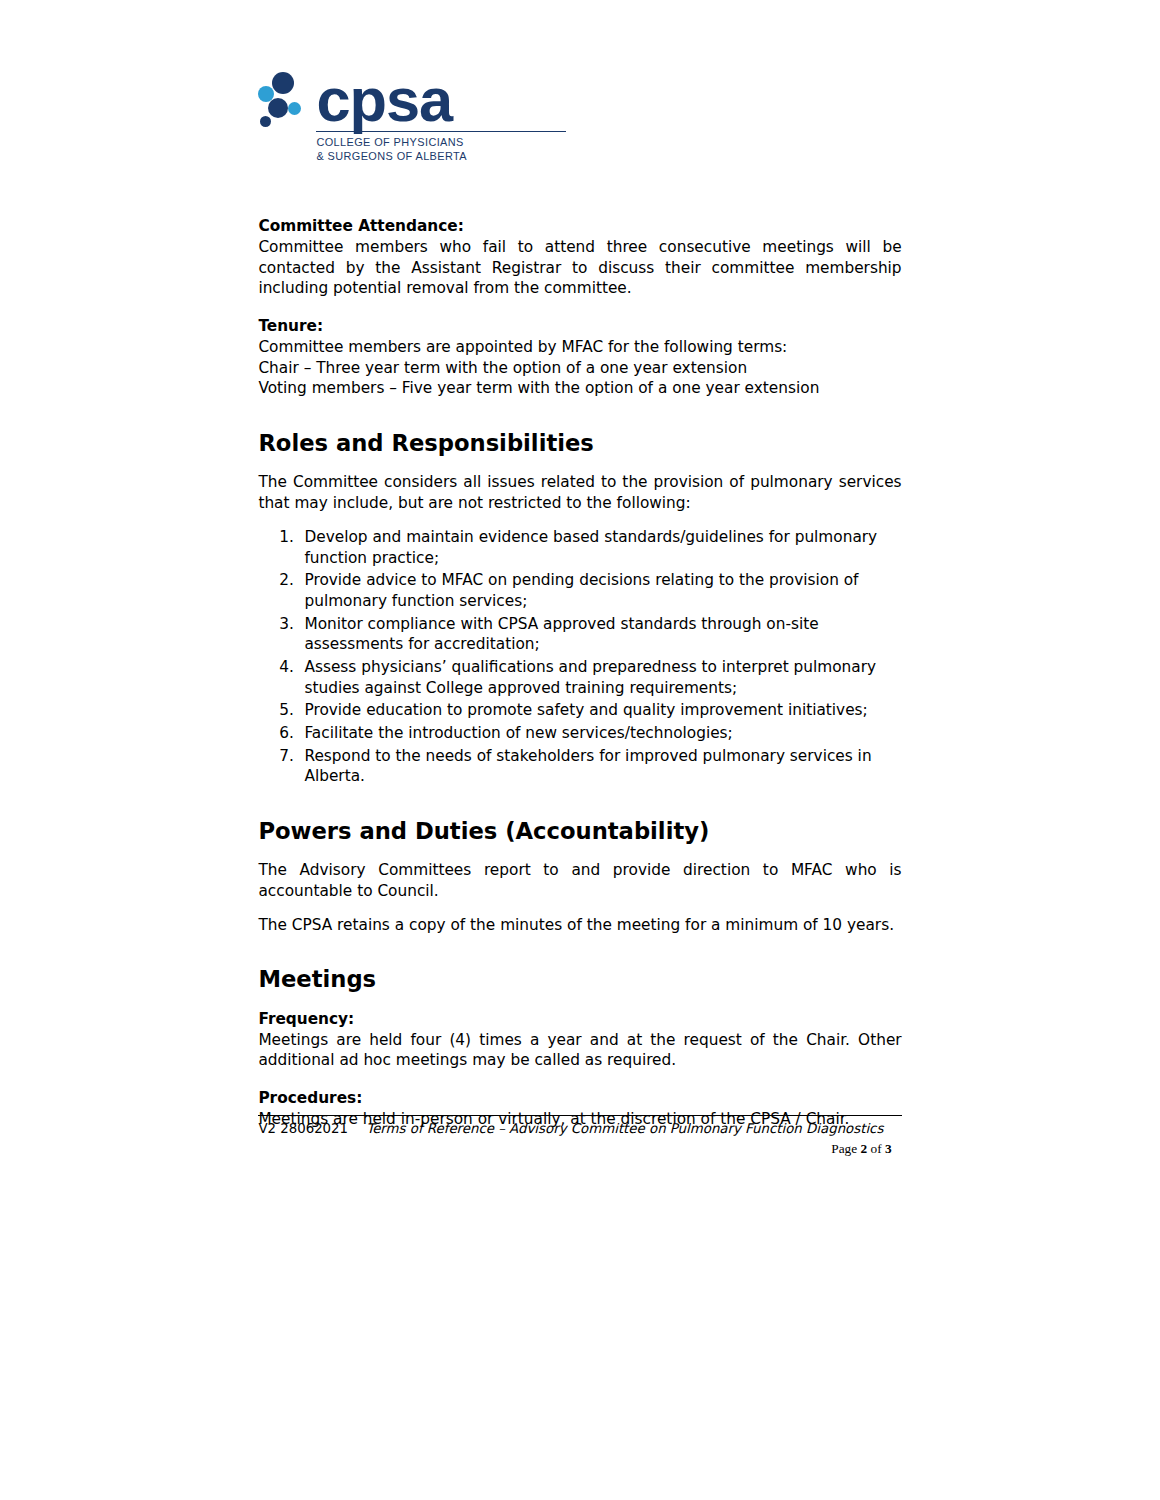cpsa
College of Physicians
& Surgeons of Alberta
Committee Attendance:
Committee members who fail to attend three consecutive meetings will be contacted by the Assistant Registrar to discuss their committee membership including potential removal from the committee.
Tenure:
Committee members are appointed by MFAC for the following terms:
Chair – Three year term with the option of a one year extension
Voting members – Five year term with the option of a one year extension
Roles and Responsibilities
The Committee considers all issues related to the provision of pulmonary services that may include, but are not restricted to the following:
Develop and maintain evidence based standards/guidelines for pulmonary function practice;
Provide advice to MFAC on pending decisions relating to the provision of pulmonary function services;
Monitor compliance with CPSA approved standards through on-site assessments for accreditation;
Assess physicians’ qualifications and preparedness to interpret pulmonary studies against College approved training requirements;
Provide education to promote safety and quality improvement initiatives;
Facilitate the introduction of new services/technologies;
Respond to the needs of stakeholders for improved pulmonary services in Alberta.
Powers and Duties (Accountability)
The Advisory Committees report to and provide direction to MFAC who is accountable to Council.
The CPSA retains a copy of the minutes of the meeting for a minimum of 10 years.
Meetings
Frequency:
Meetings are held four (4) times a year and at the request of the Chair. Other additional ad hoc meetings may be called as required.
Procedures:
Meetings are held in-person or virtually, at the discretion of the CPSA / Chair.
V2 28062021
Terms of Reference – Advisory Committee on Pulmonary Function Diagnostics Page 2 of 3